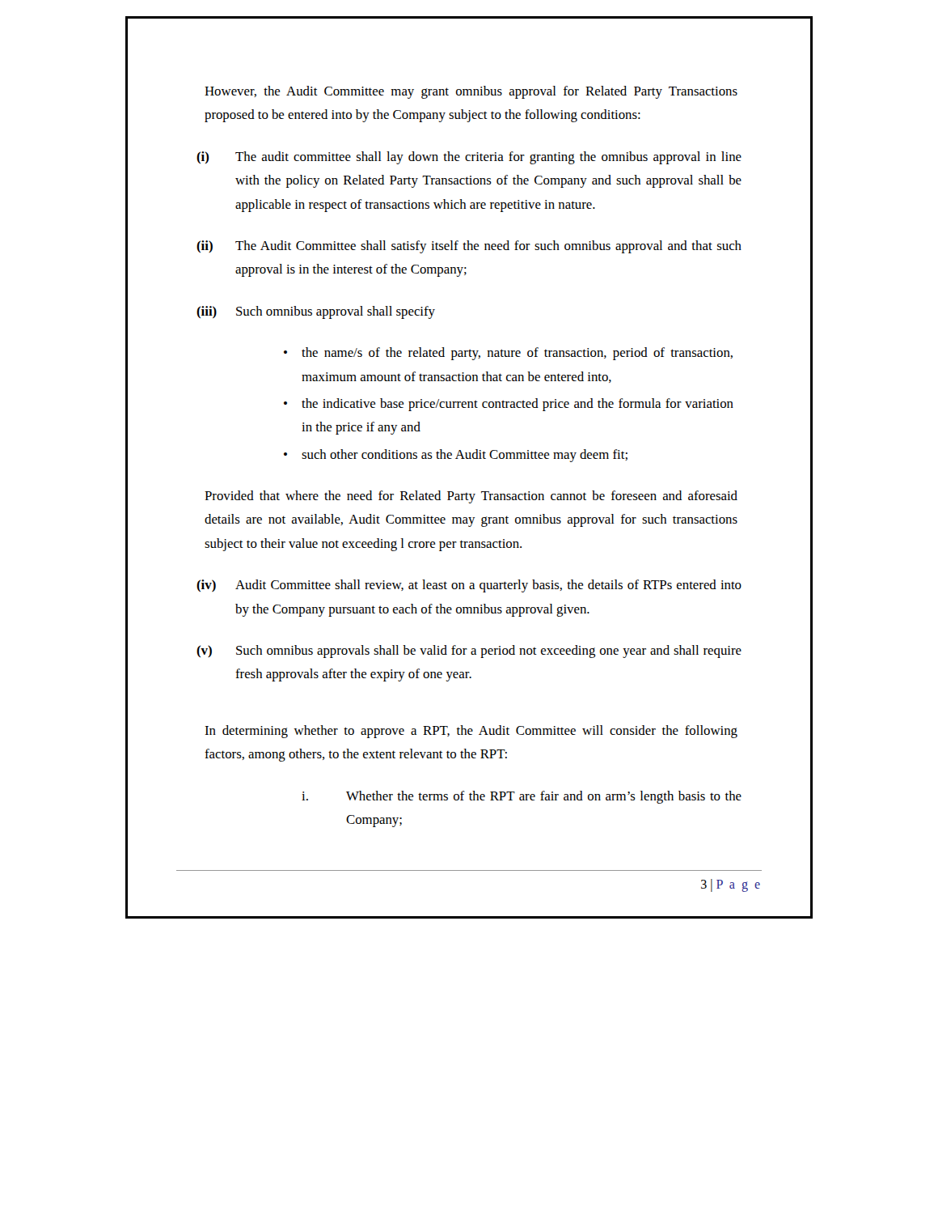However, the Audit Committee may grant omnibus approval for Related Party Transactions proposed to be entered into by the Company subject to the following conditions:
(i) The audit committee shall lay down the criteria for granting the omnibus approval in line with the policy on Related Party Transactions of the Company and such approval shall be applicable in respect of transactions which are repetitive in nature.
(ii) The Audit Committee shall satisfy itself the need for such omnibus approval and that such approval is in the interest of the Company;
(iii) Such omnibus approval shall specify
•the name/s of the related party, nature of transaction, period of transaction, maximum amount of transaction that can be entered into,
•the indicative base price/current contracted price and the formula for variation in the price if any and
•such other conditions as the Audit Committee may deem fit;
Provided that where the need for Related Party Transaction cannot be foreseen and aforesaid details are not available, Audit Committee may grant omnibus approval for such transactions subject to their value not exceeding l crore per transaction.
(iv) Audit Committee shall review, at least on a quarterly basis, the details of RTPs entered into by the Company pursuant to each of the omnibus approval given.
(v) Such omnibus approvals shall be valid for a period not exceeding one year and shall require fresh approvals after the expiry of one year.
In determining whether to approve a RPT, the Audit Committee will consider the following factors, among others, to the extent relevant to the RPT:
i. Whether the terms of the RPT are fair and on arm’s length basis to the Company;
3 | P a g e